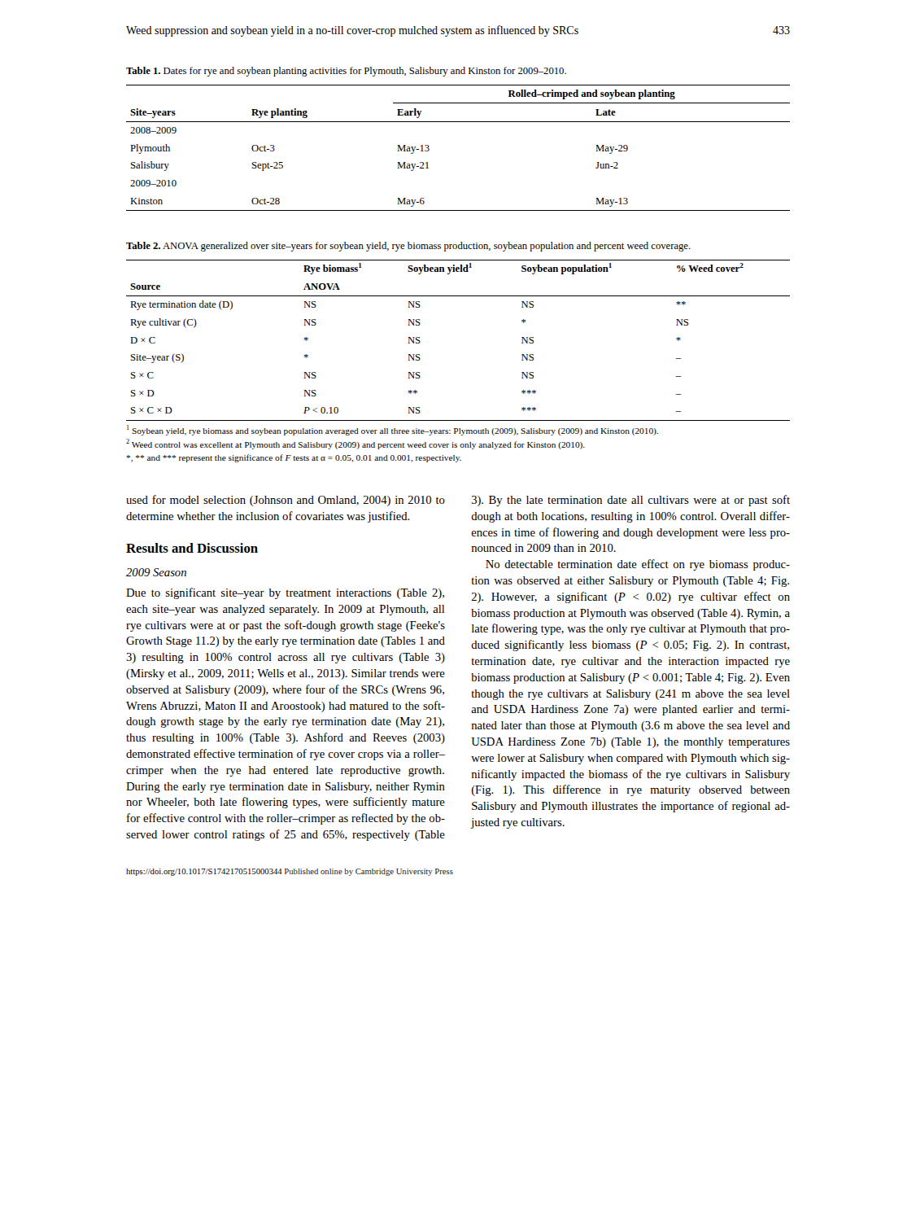Weed suppression and soybean yield in a no-till cover-crop mulched system as influenced by SRCs 433
Table 1. Dates for rye and soybean planting activities for Plymouth, Salisbury and Kinston for 2009–2010.
| | Rolled–crimped and soybean planting |
| --- | --- |
| Site–years | Rye planting | Early | Late |
| 2008–2009 |
| Plymouth | Oct-3 | May-13 | May-29 |
| Salisbury | Sept-25 | May-21 | Jun-2 |
| 2009–2010 |
| Kinston | Oct-28 | May-6 | May-13 |
Table 2. ANOVA generalized over site–years for soybean yield, rye biomass production, soybean population and percent weed coverage.
| | Rye biomass 1 | Soybean yield 1 | Soybean population 1 | % Weed cover 2 |
| --- | --- | --- | --- | --- |
| Source | ANOVA | | | |
| Rye termination date (D) | NS | NS | NS | ** |
| Rye cultivar (C) | NS | NS | * | NS |
| D × C | * | NS | NS | * |
| Site–year (S) | * | NS | NS | – |
| S × C | NS | NS | NS | – |
| S × D | NS | ** | *** | – |
| S × C × D | P < 0.10 | NS | *** | – |
1 Soybean yield, rye biomass and soybean population averaged over all three site–years: Plymouth (2009), Salisbury (2009) and Kinston (2010).
2 Weed control was excellent at Plymouth and Salisbury (2009) and percent weed cover is only analyzed for Kinston (2010).
*, ** and *** represent the significance of F tests at α = 0.05, 0.01 and 0.001, respectively.
used for model selection (Johnson and Omland, 2004) in 2010 to determine whether the inclusion of covariates was justified.
Results and Discussion
2009 Season
Due to significant site–year by treatment interactions (Table 2), each site–year was analyzed separately. In 2009 at Plymouth, all rye cultivars were at or past the soft-dough growth stage (Feeke's Growth Stage 11.2) by the early rye termination date (Tables 1 and 3) resulting in 100% control across all rye cultivars (Table 3) (Mirsky et al., 2009, 2011; Wells et al., 2013). Similar trends were observed at Salisbury (2009), where four of the SRCs (Wrens 96, Wrens Abruzzi, Maton II and Aroostook) had matured to the soft-dough growth stage by the early rye termination date (May 21), thus resulting in 100% (Table 3). Ashford and Reeves (2003) demonstrated effective termination of rye cover crops via a roller–crimper when the rye had entered late reproductive growth. During the early rye termination date in Salisbury, neither Rymin nor Wheeler, both late flowering types, were sufficiently mature for effective control with the roller–crimper as reflected by the observed lower control ratings of 25 and 65%, respectively (Table 3). By the late termination date all cultivars were at or past soft dough at both locations, resulting in 100% control. Overall differences in time of flowering and dough development were less pronounced in 2009 than in 2010.
No detectable termination date effect on rye biomass production was observed at either Salisbury or Plymouth (Table 4; Fig. 2). However, a significant (P < 0.02) rye cultivar effect on biomass production at Plymouth was observed (Table 4). Rymin, a late flowering type, was the only rye cultivar at Plymouth that produced significantly less biomass (P < 0.05; Fig. 2). In contrast, termination date, rye cultivar and the interaction impacted rye biomass production at Salisbury (P < 0.001; Table 4; Fig. 2). Even though the rye cultivars at Salisbury (241 m above the sea level and USDA Hardiness Zone 7a) were planted earlier and terminated later than those at Plymouth (3.6 m above the sea level and USDA Hardiness Zone 7b) (Table 1), the monthly temperatures were lower at Salisbury when compared with Plymouth which significantly impacted the biomass of the rye cultivars in Salisbury (Fig. 1). This difference in rye maturity observed between Salisbury and Plymouth illustrates the importance of regional adjusted rye cultivars.
https://doi.org/10.1017/S1742170515000344 Published online by Cambridge University Press